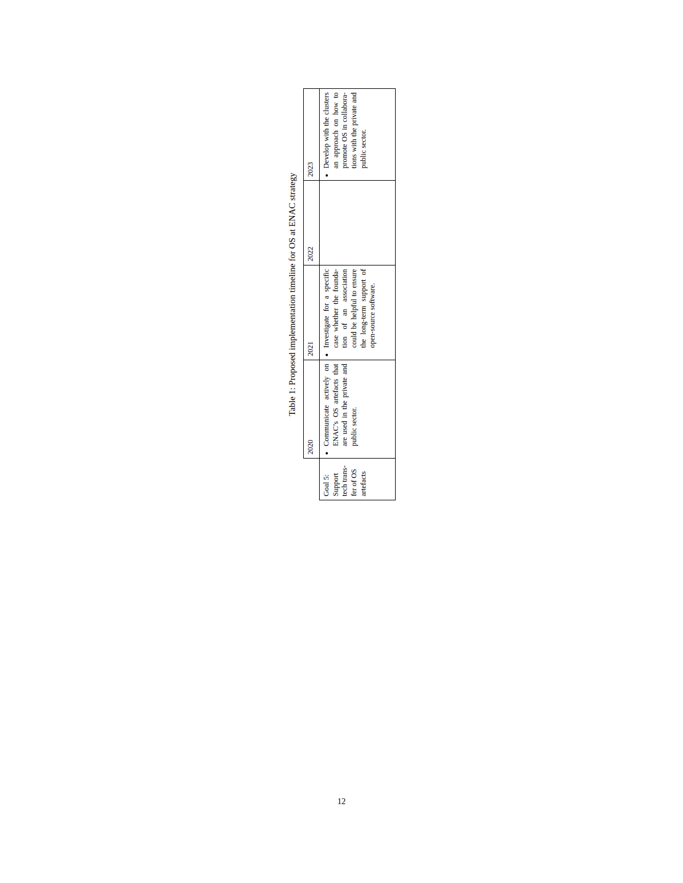Table 1: Proposed implementation timeline for OS at ENAC strategy
| | 2020 | 2021 | 2022 | 2023 |
| --- | --- | --- | --- | --- |
| Goal 5: Support tech transfer of OS artefacts | Communicate actively on ENAC’s OS artefacts that are used in the private and public sector. | Investigate for a specific case whether the foundation of an association could be helpful to ensure the long-term support of open-source software. | | Develop with the clusters an approach on how to promote OS in collaborations with the private and public sector. |
12